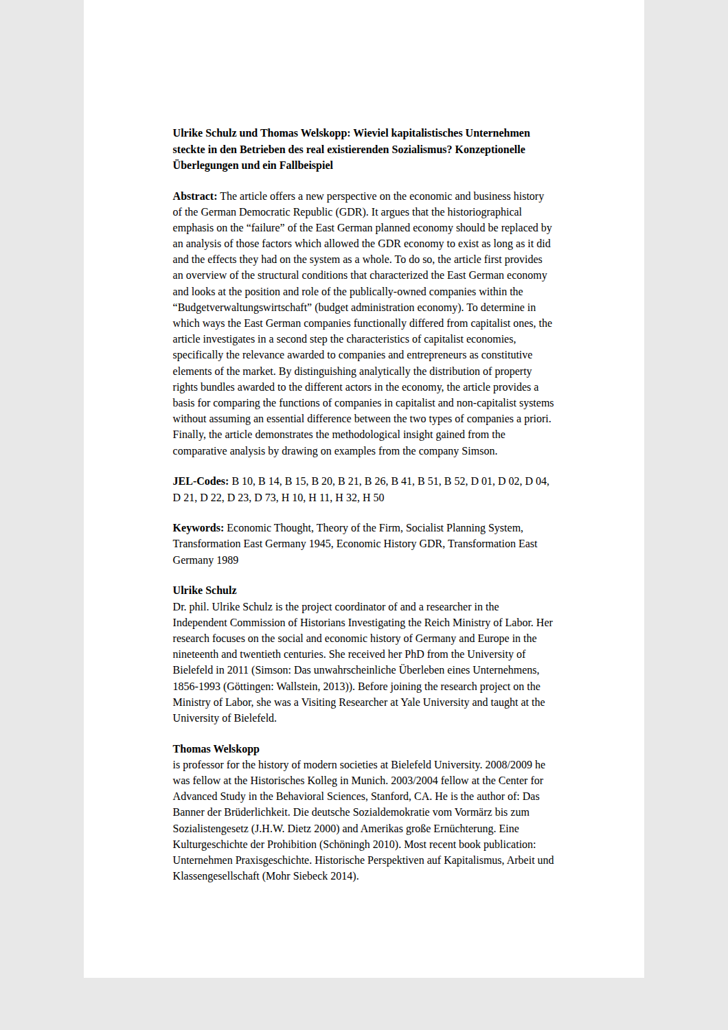Ulrike Schulz und Thomas Welskopp: Wieviel kapitalistisches Unternehmen steckte in den Betrieben des real existierenden Sozialismus? Konzeptionelle Überlegungen und ein Fallbeispiel
Abstract: The article offers a new perspective on the economic and business history of the German Democratic Republic (GDR). It argues that the historiographical emphasis on the “failure” of the East German planned economy should be replaced by an analysis of those factors which allowed the GDR economy to exist as long as it did and the effects they had on the system as a whole. To do so, the article first provides an overview of the structural conditions that characterized the East German economy and looks at the position and role of the publically-owned companies within the “Budgetverwaltungswirtschaft” (budget administration economy). To determine in which ways the East German companies functionally differed from capitalist ones, the article investigates in a second step the characteristics of capitalist economies, specifically the relevance awarded to companies and entrepreneurs as constitutive elements of the market. By distinguishing analytically the distribution of property rights bundles awarded to the different actors in the economy, the article provides a basis for comparing the functions of companies in capitalist and non-capitalist systems without assuming an essential difference between the two types of companies a priori. Finally, the article demonstrates the methodological insight gained from the comparative analysis by drawing on examples from the company Simson.
JEL-Codes: B 10, B 14, B 15, B 20, B 21, B 26, B 41, B 51, B 52, D 01, D 02, D 04, D 21, D 22, D 23, D 73, H 10, H 11, H 32, H 50
Keywords: Economic Thought, Theory of the Firm, Socialist Planning System, Transformation East Germany 1945, Economic History GDR, Transformation East Germany 1989
Ulrike Schulz
Dr. phil. Ulrike Schulz is the project coordinator of and a researcher in the Independent Commission of Historians Investigating the Reich Ministry of Labor. Her research focuses on the social and economic history of Germany and Europe in the nineteenth and twentieth centuries. She received her PhD from the University of Bielefeld in 2011 (Simson: Das unwahrscheinliche Überleben eines Unternehmens, 1856-1993 (Göttingen: Wallstein, 2013)). Before joining the research project on the Ministry of Labor, she was a Visiting Researcher at Yale University and taught at the University of Bielefeld.
Thomas Welskopp
is professor for the history of modern societies at Bielefeld University. 2008/2009 he was fellow at the Historisches Kolleg in Munich. 2003/2004 fellow at the Center for Advanced Study in the Behavioral Sciences, Stanford, CA. He is the author of: Das Banner der Brüderlichkeit. Die deutsche Sozialdemokratie vom Vormärz bis zum Sozialistengesetz (J.H.W. Dietz 2000) and Amerikas große Ernüchterung. Eine Kulturgeschichte der Prohibition (Schöningh 2010). Most recent book publication: Unternehmen Praxisgeschichte. Historische Perspektiven auf Kapitalismus, Arbeit und Klassengesellschaft (Mohr Siebeck 2014).